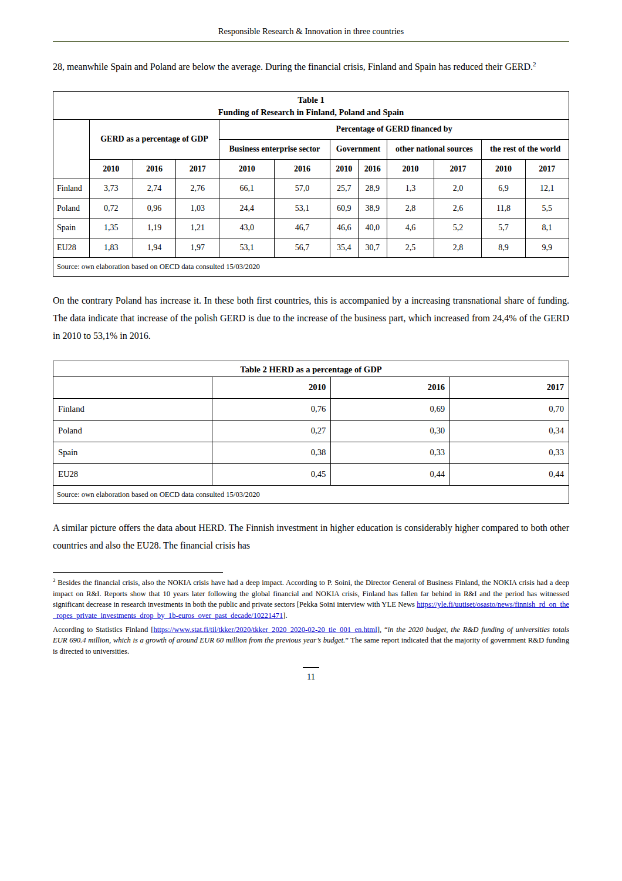Responsible Research & Innovation in three countries
28, meanwhile Spain and Poland are below the average. During the financial crisis, Finland and Spain has reduced their GERD.2
Table 1 Funding of Research in Finland, Poland and Spain
| | GERD as a percentage of GDP | Percentage of GERD financed by |
| --- | --- | --- |
| Business enterprise sector | Government | other national sources | the rest of the world |
| 2010 | 2016 | 2017 | 2010 | 2016 | 2010 | 2016 | 2010 | 2017 | 2010 | 2017 |
| Finland | 3,73 | 2,74 | 2,76 | 66,1 | 57,0 | 25,7 | 28,9 | 1,3 | 2,0 | 6,9 | 12,1 |
| Poland | 0,72 | 0,96 | 1,03 | 24,4 | 53,1 | 60,9 | 38,9 | 2,8 | 2,6 | 11,8 | 5,5 |
| Spain | 1,35 | 1,19 | 1,21 | 43,0 | 46,7 | 46,6 | 40,0 | 4,6 | 5,2 | 5,7 | 8,1 |
| EU28 | 1,83 | 1,94 | 1,97 | 53,1 | 56,7 | 35,4 | 30,7 | 2,5 | 2,8 | 8,9 | 9,9 |
| Source: own elaboration based on OECD data consulted 15/03/2020 |
On the contrary Poland has increase it. In these both first countries, this is accompanied by a increasing transnational share of funding. The data indicate that increase of the polish GERD is due to the increase of the business part, which increased from 24,4% of the GERD in 2010 to 53,1% in 2016.
Table 2 HERD as a percentage of GDP
| | 2010 | 2016 | 2017 |
| --- | --- | --- | --- |
| Finland | 0,76 | 0,69 | 0,70 |
| Poland | 0,27 | 0,30 | 0,34 |
| Spain | 0,38 | 0,33 | 0,33 |
| EU28 | 0,45 | 0,44 | 0,44 |
| Source: own elaboration based on OECD data consulted 15/03/2020 |
A similar picture offers the data about HERD. The Finnish investment in higher education is considerably higher compared to both other countries and also the EU28. The financial crisis has
2 Besides the financial crisis, also the NOKIA crisis have had a deep impact. According to P. Soini, the Director General of Business Finland, the NOKIA crisis had a deep impact on R&I. Reports show that 10 years later following the global financial and NOKIA crisis, Finland has fallen far behind in R&I and the period has witnessed significant decrease in research investments in both the public and private sectors [Pekka Soini interview with YLE News https://yle.fi/uutiset/osasto/news/finnish_rd_on_the_ropes_private_investments_drop_by_1b-euros_over_past_decade/10221471].
According to Statistics Finland [https://www.stat.fi/til/tkker/2020/tkker_2020_2020-02-20_tie_001_en.html], “in the 2020 budget, the R&D funding of universities totals EUR 690.4 million, which is a growth of around EUR 60 million from the previous year’s budget.” The same report indicated that the majority of government R&D funding is directed to universities.
11